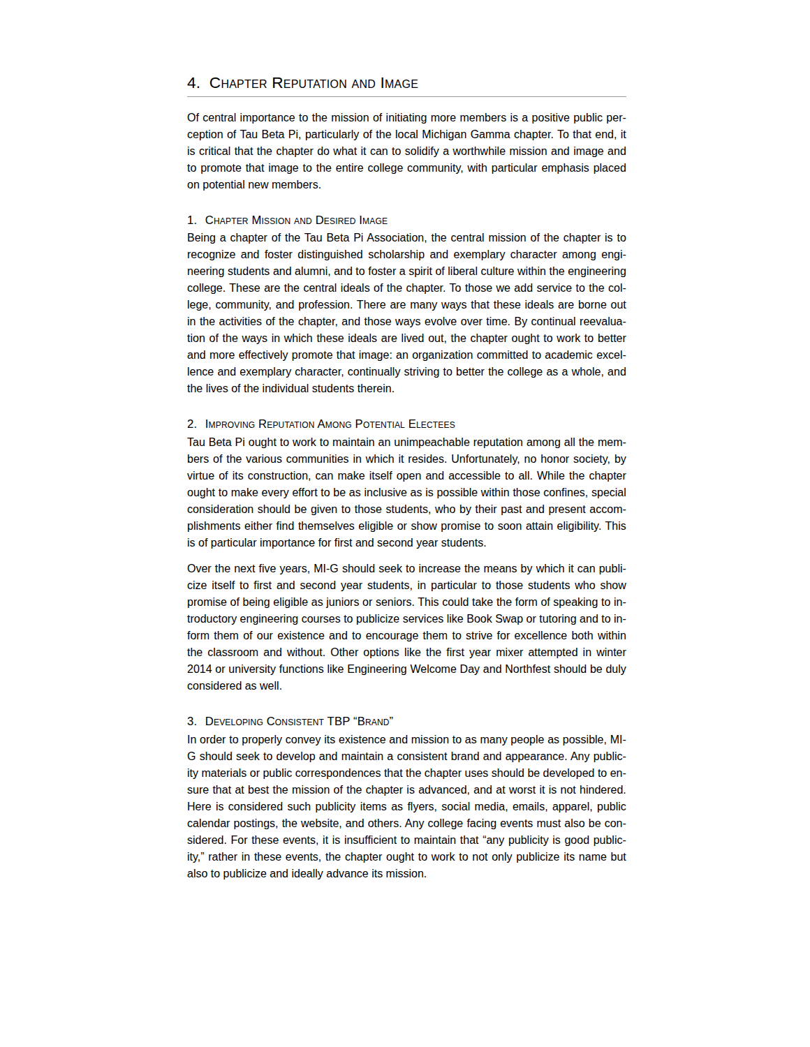4. Chapter Reputation and Image
Of central importance to the mission of initiating more members is a positive public perception of Tau Beta Pi, particularly of the local Michigan Gamma chapter. To that end, it is critical that the chapter do what it can to solidify a worthwhile mission and image and to promote that image to the entire college community, with particular emphasis placed on potential new members.
1. Chapter Mission and Desired Image
Being a chapter of the Tau Beta Pi Association, the central mission of the chapter is to recognize and foster distinguished scholarship and exemplary character among engineering students and alumni, and to foster a spirit of liberal culture within the engineering college. These are the central ideals of the chapter. To those we add service to the college, community, and profession. There are many ways that these ideals are borne out in the activities of the chapter, and those ways evolve over time. By continual reevaluation of the ways in which these ideals are lived out, the chapter ought to work to better and more effectively promote that image: an organization committed to academic excellence and exemplary character, continually striving to better the college as a whole, and the lives of the individual students therein.
2. Improving Reputation Among Potential Electees
Tau Beta Pi ought to work to maintain an unimpeachable reputation among all the members of the various communities in which it resides. Unfortunately, no honor society, by virtue of its construction, can make itself open and accessible to all. While the chapter ought to make every effort to be as inclusive as is possible within those confines, special consideration should be given to those students, who by their past and present accomplishments either find themselves eligible or show promise to soon attain eligibility. This is of particular importance for first and second year students.
Over the next five years, MI-G should seek to increase the means by which it can publicize itself to first and second year students, in particular to those students who show promise of being eligible as juniors or seniors. This could take the form of speaking to introductory engineering courses to publicize services like Book Swap or tutoring and to inform them of our existence and to encourage them to strive for excellence both within the classroom and without. Other options like the first year mixer attempted in winter 2014 or university functions like Engineering Welcome Day and Northfest should be duly considered as well.
3. Developing Consistent TBP “Brand”
In order to properly convey its existence and mission to as many people as possible, MI-G should seek to develop and maintain a consistent brand and appearance. Any publicity materials or public correspondences that the chapter uses should be developed to ensure that at best the mission of the chapter is advanced, and at worst it is not hindered. Here is considered such publicity items as flyers, social media, emails, apparel, public calendar postings, the website, and others. Any college facing events must also be considered. For these events, it is insufficient to maintain that “any publicity is good publicity,” rather in these events, the chapter ought to work to not only publicize its name but also to publicize and ideally advance its mission.